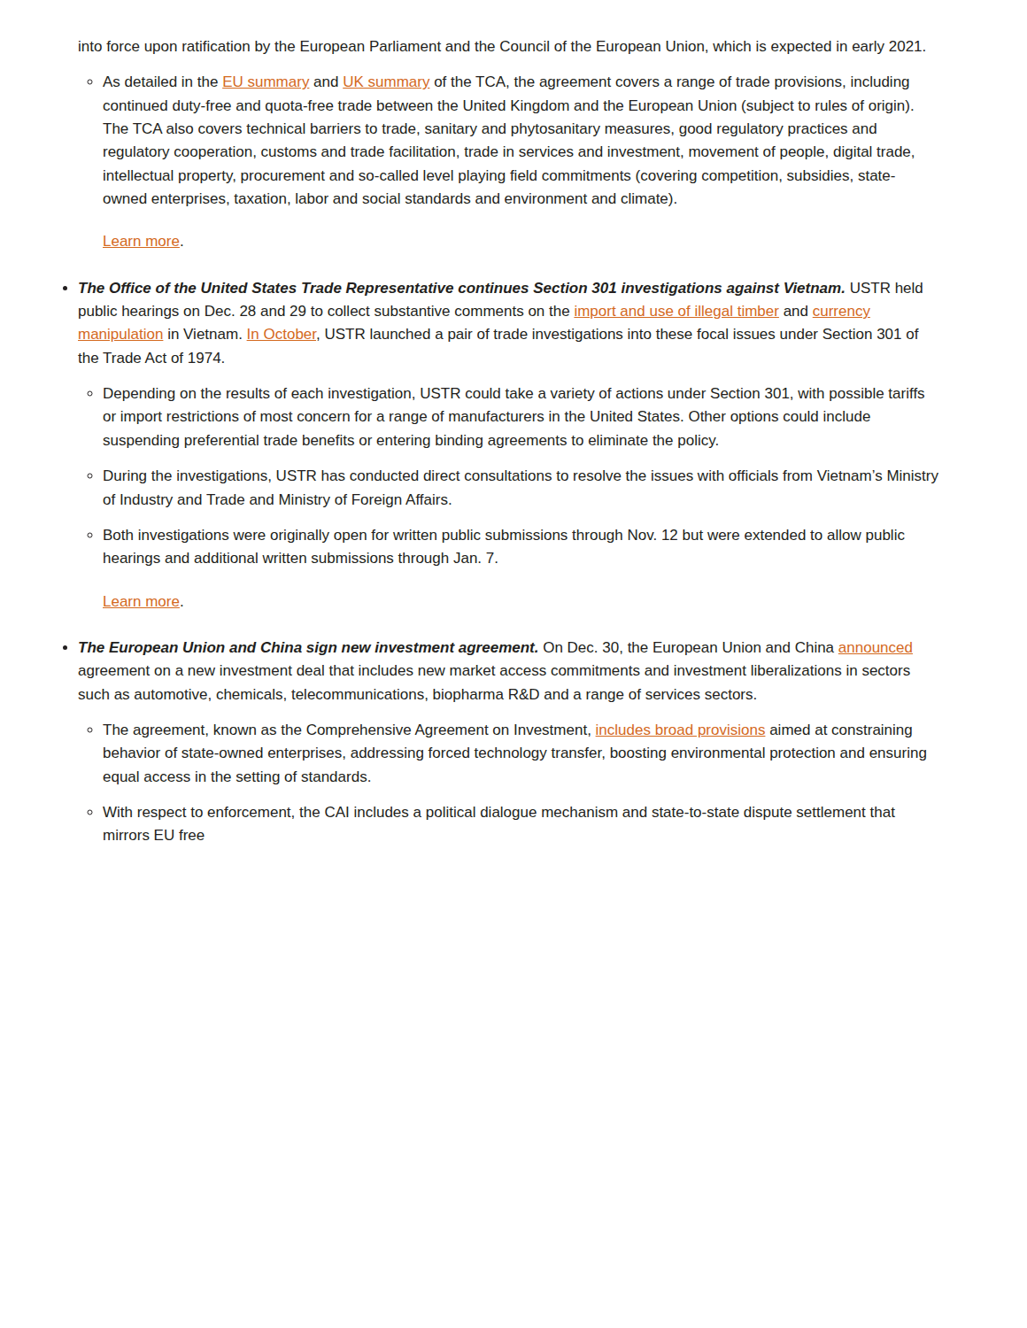into force upon ratification by the European Parliament and the Council of the European Union, which is expected in early 2021.
As detailed in the EU summary and UK summary of the TCA, the agreement covers a range of trade provisions, including continued duty-free and quota-free trade between the United Kingdom and the European Union (subject to rules of origin). The TCA also covers technical barriers to trade, sanitary and phytosanitary measures, good regulatory practices and regulatory cooperation, customs and trade facilitation, trade in services and investment, movement of people, digital trade, intellectual property, procurement and so-called level playing field commitments (covering competition, subsidies, state-owned enterprises, taxation, labor and social standards and environment and climate).
Learn more.
The Office of the United States Trade Representative continues Section 301 investigations against Vietnam. USTR held public hearings on Dec. 28 and 29 to collect substantive comments on the import and use of illegal timber and currency manipulation in Vietnam. In October, USTR launched a pair of trade investigations into these focal issues under Section 301 of the Trade Act of 1974.
Depending on the results of each investigation, USTR could take a variety of actions under Section 301, with possible tariffs or import restrictions of most concern for a range of manufacturers in the United States. Other options could include suspending preferential trade benefits or entering binding agreements to eliminate the policy.
During the investigations, USTR has conducted direct consultations to resolve the issues with officials from Vietnam’s Ministry of Industry and Trade and Ministry of Foreign Affairs.
Both investigations were originally open for written public submissions through Nov. 12 but were extended to allow public hearings and additional written submissions through Jan. 7.
Learn more.
The European Union and China sign new investment agreement. On Dec. 30, the European Union and China announced agreement on a new investment deal that includes new market access commitments and investment liberalizations in sectors such as automotive, chemicals, telecommunications, biopharma R&D and a range of services sectors.
The agreement, known as the Comprehensive Agreement on Investment, includes broad provisions aimed at constraining behavior of state-owned enterprises, addressing forced technology transfer, boosting environmental protection and ensuring equal access in the setting of standards.
With respect to enforcement, the CAI includes a political dialogue mechanism and state-to-state dispute settlement that mirrors EU free